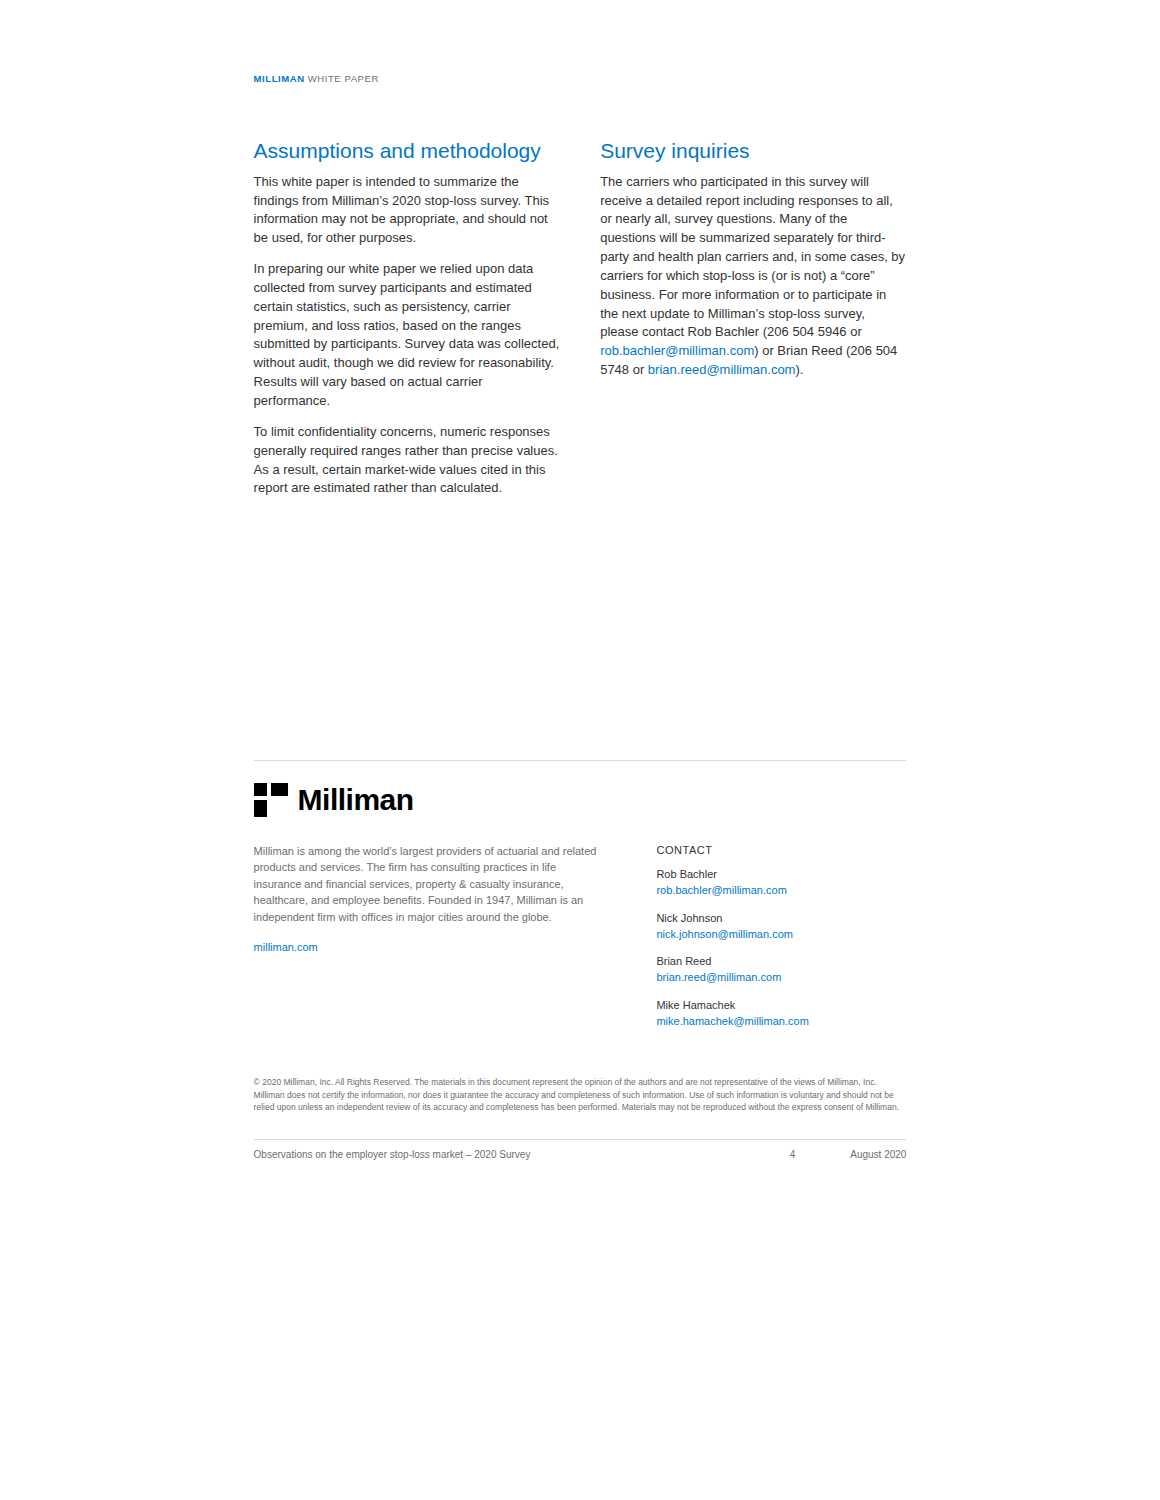MILLIMAN WHITE PAPER
Assumptions and methodology
This white paper is intended to summarize the findings from Milliman’s 2020 stop-loss survey. This information may not be appropriate, and should not be used, for other purposes.
In preparing our white paper we relied upon data collected from survey participants and estimated certain statistics, such as persistency, carrier premium, and loss ratios, based on the ranges submitted by participants. Survey data was collected, without audit, though we did review for reasonability. Results will vary based on actual carrier performance.
To limit confidentiality concerns, numeric responses generally required ranges rather than precise values. As a result, certain market-wide values cited in this report are estimated rather than calculated.
Survey inquiries
The carriers who participated in this survey will receive a detailed report including responses to all, or nearly all, survey questions. Many of the questions will be summarized separately for third-party and health plan carriers and, in some cases, by carriers for which stop-loss is (or is not) a “core” business. For more information or to participate in the next update to Milliman’s stop-loss survey, please contact Rob Bachler (206 504 5946 or rob.bachler@milliman.com) or Brian Reed (206 504 5748 or brian.reed@milliman.com).
Milliman
Milliman is among the world’s largest providers of actuarial and related products and services. The firm has consulting practices in life insurance and financial services, property & casualty insurance, healthcare, and employee benefits. Founded in 1947, Milliman is an independent firm with offices in major cities around the globe.
milliman.com
CONTACT
Rob Bachler rob.bachler@milliman.com
Nick Johnson nick.johnson@milliman.com
Brian Reed brian.reed@milliman.com
Mike Hamachek mike.hamachek@milliman.com
© 2020 Milliman, Inc. All Rights Reserved. The materials in this document represent the opinion of the authors and are not representative of the views of Milliman, Inc. Milliman does not certify the information, nor does it guarantee the accuracy and completeness of such information. Use of such information is voluntary and should not be relied upon unless an independent review of its accuracy and completeness has been performed. Materials may not be reproduced without the express consent of Milliman.
Observations on the employer stop-loss market – 2020 Survey
4
August 2020